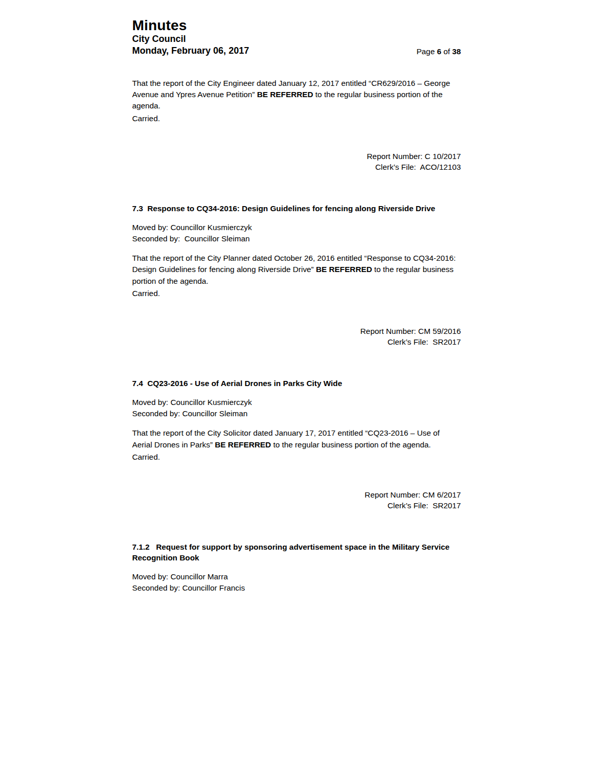Minutes
City Council
Monday, February 06, 2017
Page 6 of 38
That the report of the City Engineer dated January 12, 2017 entitled “CR629/2016 – George Avenue and Ypres Avenue Petition” BE REFERRED to the regular business portion of the agenda.
Carried.
Report Number: C 10/2017
Clerk’s File: ACO/12103
7.3 Response to CQ34-2016: Design Guidelines for fencing along Riverside Drive
Moved by: Councillor Kusmierczyk
Seconded by: Councillor Sleiman
That the report of the City Planner dated October 26, 2016 entitled “Response to CQ34-2016: Design Guidelines for fencing along Riverside Drive” BE REFERRED to the regular business portion of the agenda.
Carried.
Report Number: CM 59/2016
Clerk’s File: SR2017
7.4 CQ23-2016 - Use of Aerial Drones in Parks City Wide
Moved by: Councillor Kusmierczyk
Seconded by: Councillor Sleiman
That the report of the City Solicitor dated January 17, 2017 entitled “CQ23-2016 – Use of Aerial Drones in Parks” BE REFERRED to the regular business portion of the agenda.
Carried.
Report Number: CM 6/2017
Clerk’s File: SR2017
7.1.2 Request for support by sponsoring advertisement space in the Military Service Recognition Book
Moved by: Councillor Marra
Seconded by: Councillor Francis